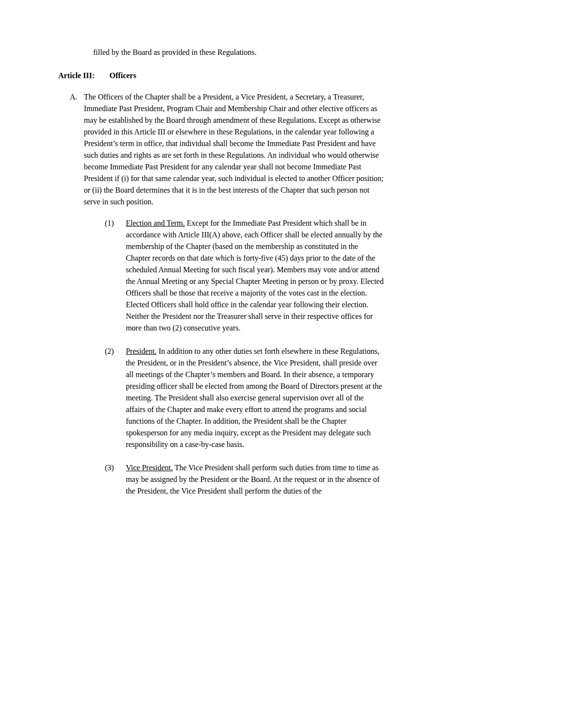filled by the Board as provided in these Regulations.
Article III: Officers
The Officers of the Chapter shall be a President, a Vice President, a Secretary, a Treasurer, Immediate Past President, Program Chair and Membership Chair and other elective officers as may be established by the Board through amendment of these Regulations. Except as otherwise provided in this Article III or elsewhere in these Regulations, in the calendar year following a President’s term in office, that individual shall become the Immediate Past President and have such duties and rights as are set forth in these Regulations. An individual who would otherwise become Immediate Past President for any calendar year shall not become Immediate Past President if (i) for that same calendar year, such individual is elected to another Officer position; or (ii) the Board determines that it is in the best interests of the Chapter that such person not serve in such position.
Election and Term. Except for the Immediate Past President which shall be in accordance with Article III(A) above, each Officer shall be elected annually by the membership of the Chapter (based on the membership as constituted in the Chapter records on that date which is forty-five (45) days prior to the date of the scheduled Annual Meeting for such fiscal year). Members may vote and/or attend the Annual Meeting or any Special Chapter Meeting in person or by proxy. Elected Officers shall be those that receive a majority of the votes cast in the election. Elected Officers shall hold office in the calendar year following their election. Neither the President nor the Treasurer shall serve in their respective offices for more than two (2) consecutive years.
President. In addition to any other duties set forth elsewhere in these Regulations, the President, or in the President’s absence, the Vice President, shall preside over all meetings of the Chapter’s members and Board. In their absence, a temporary presiding officer shall be elected from among the Board of Directors present at the meeting. The President shall also exercise general supervision over all of the affairs of the Chapter and make every effort to attend the programs and social functions of the Chapter. In addition, the President shall be the Chapter spokesperson for any media inquiry, except as the President may delegate such responsibility on a case-by-case basis.
Vice President. The Vice President shall perform such duties from time to time as may be assigned by the President or the Board. At the request or in the absence of the President, the Vice President shall perform the duties of the